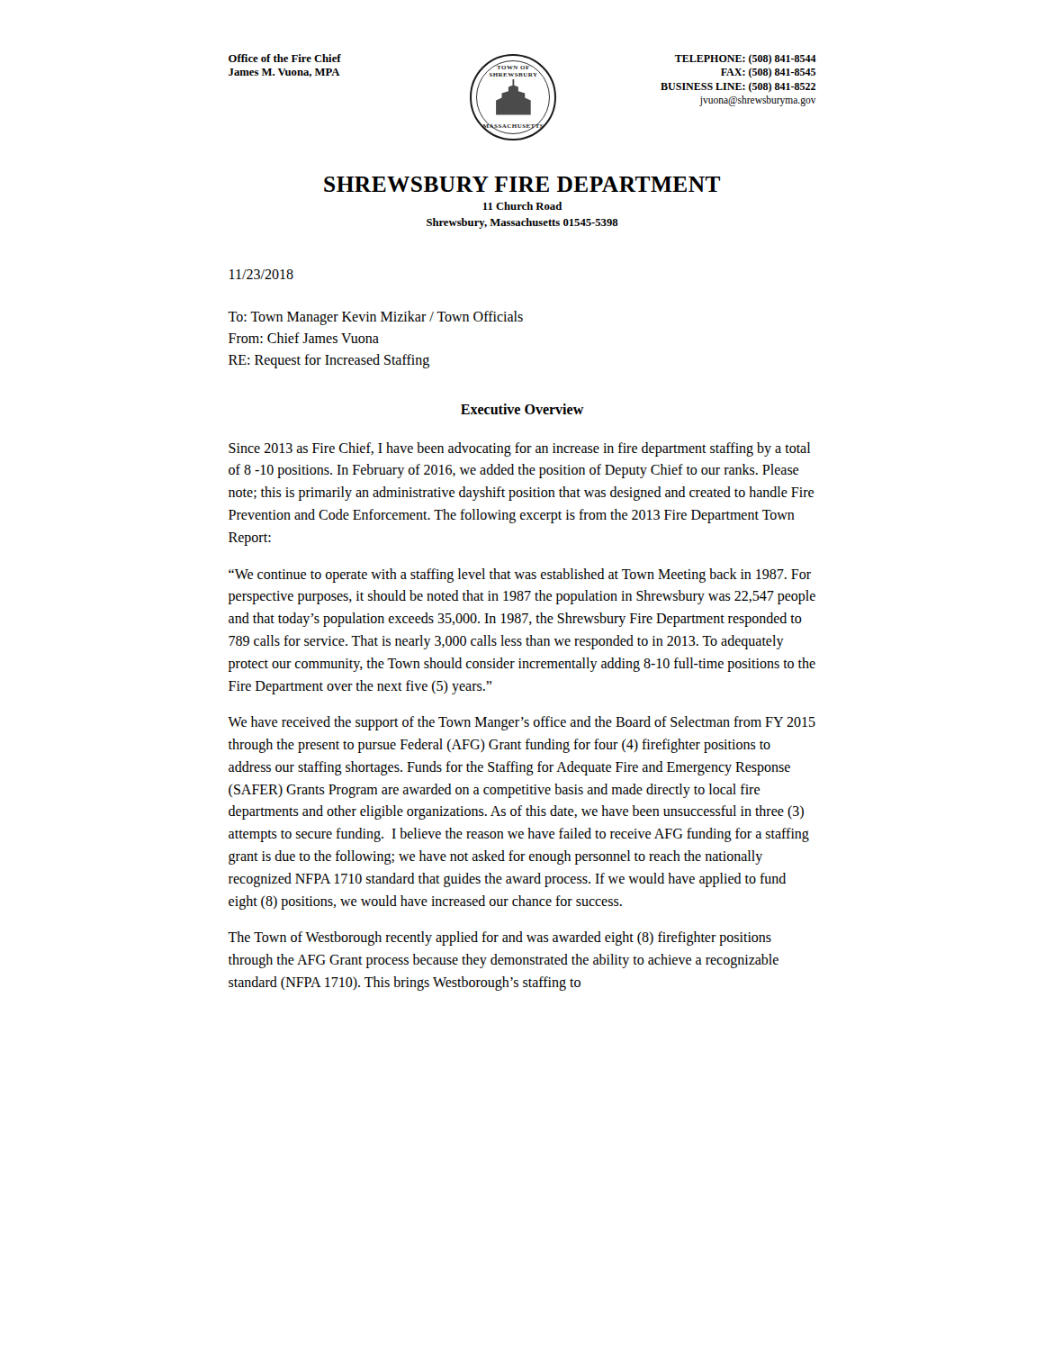Office of the Fire Chief
James M. Vuona, MPA
TOWN OF SHREWSBURY
MASSACHUSETTS
TELEPHONE: (508) 841-8544
FAX: (508) 841-8545
BUSINESS LINE: (508) 841-8522
jvuona@shrewsburyma.gov
SHREWSBURY FIRE DEPARTMENT
11 Church Road
Shrewsbury, Massachusetts 01545-5398
11/23/2018
To: Town Manager Kevin Mizikar / Town Officials
From: Chief James Vuona
RE: Request for Increased Staffing
Executive Overview
Since 2013 as Fire Chief, I have been advocating for an increase in fire department staffing by a total of 8 -10 positions. In February of 2016, we added the position of Deputy Chief to our ranks. Please note; this is primarily an administrative dayshift position that was designed and created to handle Fire Prevention and Code Enforcement. The following excerpt is from the 2013 Fire Department Town Report:
“We continue to operate with a staffing level that was established at Town Meeting back in 1987. For perspective purposes, it should be noted that in 1987 the population in Shrewsbury was 22,547 people and that today’s population exceeds 35,000. In 1987, the Shrewsbury Fire Department responded to 789 calls for service. That is nearly 3,000 calls less than we responded to in 2013. To adequately protect our community, the Town should consider incrementally adding 8-10 full-time positions to the Fire Department over the next five (5) years.”
We have received the support of the Town Manger’s office and the Board of Selectman from FY 2015 through the present to pursue Federal (AFG) Grant funding for four (4) firefighter positions to address our staffing shortages. Funds for the Staffing for Adequate Fire and Emergency Response (SAFER) Grants Program are awarded on a competitive basis and made directly to local fire departments and other eligible organizations. As of this date, we have been unsuccessful in three (3) attempts to secure funding. I believe the reason we have failed to receive AFG funding for a staffing grant is due to the following; we have not asked for enough personnel to reach the nationally recognized NFPA 1710 standard that guides the award process. If we would have applied to fund eight (8) positions, we would have increased our chance for success.
The Town of Westborough recently applied for and was awarded eight (8) firefighter positions through the AFG Grant process because they demonstrated the ability to achieve a recognizable standard (NFPA 1710). This brings Westborough’s staffing to